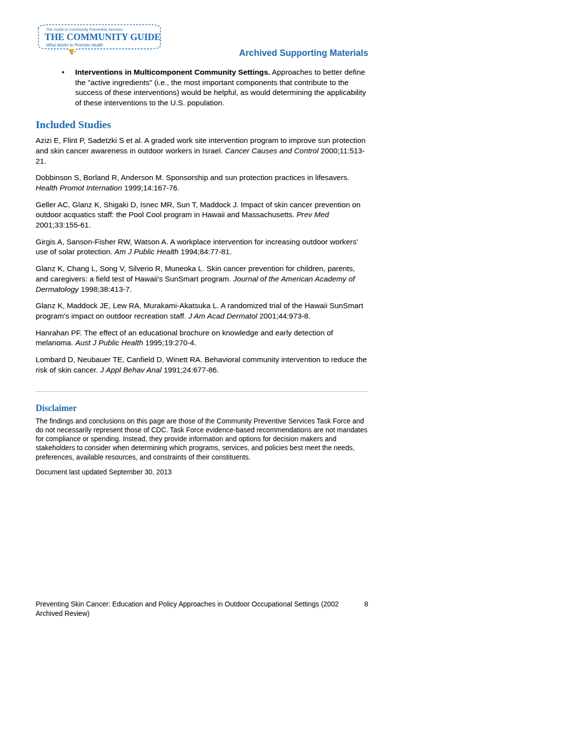The Guide to Community Preventive Services THE COMMUNITY GUIDE What Works to Promote Health
Archived Supporting Materials
Interventions in Multicomponent Community Settings. Approaches to better define the "active ingredients" (i.e., the most important components that contribute to the success of these interventions) would be helpful, as would determining the applicability of these interventions to the U.S. population.
Included Studies
Azizi E, Flint P, Sadetzki S et al. A graded work site intervention program to improve sun protection and skin cancer awareness in outdoor workers in Israel. Cancer Causes and Control 2000;11:513-21.
Dobbinson S, Borland R, Anderson M. Sponsorship and sun protection practices in lifesavers. Health Promot Internation 1999;14:167-76.
Geller AC, Glanz K, Shigaki D, Isnec MR, Sun T, Maddock J. Impact of skin cancer prevention on outdoor acquatics staff: the Pool Cool program in Hawaii and Massachusetts. Prev Med 2001;33:155-61.
Girgis A, Sanson-Fisher RW, Watson A. A workplace intervention for increasing outdoor workers' use of solar protection. Am J Public Health 1994;84:77-81.
Glanz K, Chang L, Song V, Silverio R, Muneoka L. Skin cancer prevention for children, parents, and caregivers: a field test of Hawaii's SunSmart program. Journal of the American Academy of Dermatology 1998;38:413-7.
Glanz K, Maddock JE, Lew RA, Murakami-Akatsuka L. A randomized trial of the Hawaii SunSmart program's impact on outdoor recreation staff. J Am Acad Dermatol 2001;44:973-8.
Hanrahan PF. The effect of an educational brochure on knowledge and early detection of melanoma. Aust J Public Health 1995;19:270-4.
Lombard D, Neubauer TE, Canfield D, Winett RA. Behavioral community intervention to reduce the risk of skin cancer. J Appl Behav Anal 1991;24:677-86.
Disclaimer
The findings and conclusions on this page are those of the Community Preventive Services Task Force and do not necessarily represent those of CDC. Task Force evidence-based recommendations are not mandates for compliance or spending. Instead, they provide information and options for decision makers and stakeholders to consider when determining which programs, services, and policies best meet the needs, preferences, available resources, and constraints of their constituents.
Document last updated September 30, 2013
Preventing Skin Cancer: Education and Policy Approaches in Outdoor Occupational Settings (2002 Archived Review) 8